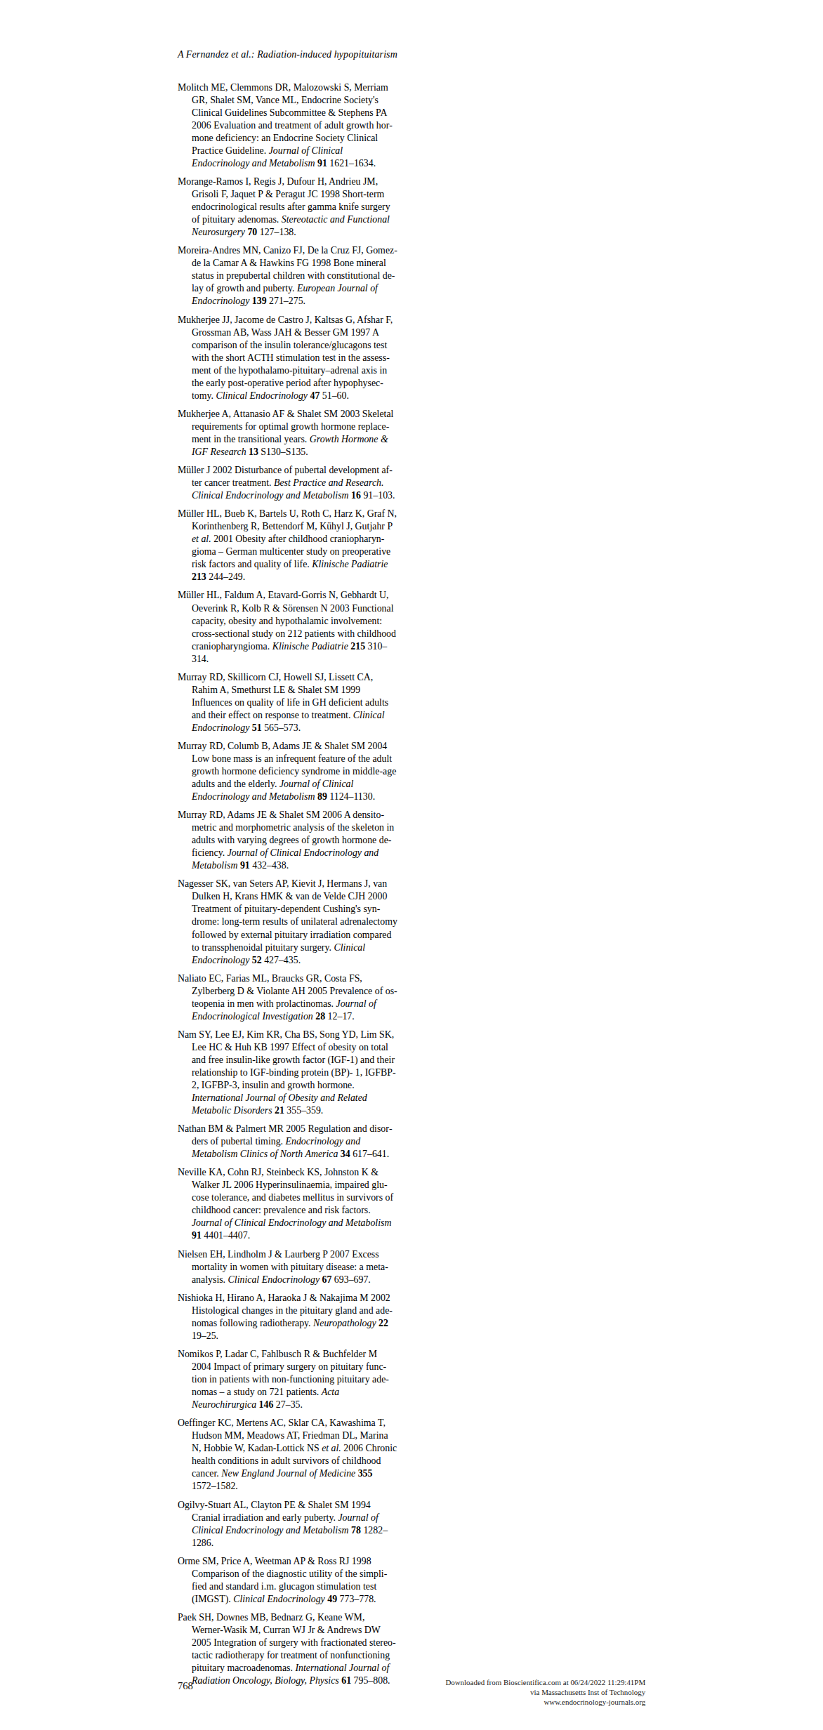A Fernandez et al.: Radiation-induced hypopituitarism
Molitch ME, Clemmons DR, Malozowski S, Merriam GR, Shalet SM, Vance ML, Endocrine Society's Clinical Guidelines Subcommittee & Stephens PA 2006 Evaluation and treatment of adult growth hormone deficiency: an Endocrine Society Clinical Practice Guideline. Journal of Clinical Endocrinology and Metabolism 91 1621–1634.
Morange-Ramos I, Regis J, Dufour H, Andrieu JM, Grisoli F, Jaquet P & Peragut JC 1998 Short-term endocrinological results after gamma knife surgery of pituitary adenomas. Stereotactic and Functional Neurosurgery 70 127–138.
Moreira-Andres MN, Canizo FJ, De la Cruz FJ, Gomez-de la Camar A & Hawkins FG 1998 Bone mineral status in prepubertal children with constitutional delay of growth and puberty. European Journal of Endocrinology 139 271–275.
Mukherjee JJ, Jacome de Castro J, Kaltsas G, Afshar F, Grossman AB, Wass JAH & Besser GM 1997 A comparison of the insulin tolerance/glucagons test with the short ACTH stimulation test in the assessment of the hypothalamo-pituitary–adrenal axis in the early post-operative period after hypophysectomy. Clinical Endocrinology 47 51–60.
Mukherjee A, Attanasio AF & Shalet SM 2003 Skeletal requirements for optimal growth hormone replacement in the transitional years. Growth Hormone & IGF Research 13 S130–S135.
Müller J 2002 Disturbance of pubertal development after cancer treatment. Best Practice and Research. Clinical Endocrinology and Metabolism 16 91–103.
Müller HL, Bueb K, Bartels U, Roth C, Harz K, Graf N, Korinthenberg R, Bettendorf M, Kühyl J, Gutjahr P et al. 2001 Obesity after childhood craniopharyngioma – German multicenter study on preoperative risk factors and quality of life. Klinische Padiatrie 213 244–249.
Müller HL, Faldum A, Etavard-Gorris N, Gebhardt U, Oeverink R, Kolb R & Sörensen N 2003 Functional capacity, obesity and hypothalamic involvement: cross-sectional study on 212 patients with childhood craniopharyngioma. Klinische Padiatrie 215 310–314.
Murray RD, Skillicorn CJ, Howell SJ, Lissett CA, Rahim A, Smethurst LE & Shalet SM 1999 Influences on quality of life in GH deficient adults and their effect on response to treatment. Clinical Endocrinology 51 565–573.
Murray RD, Columb B, Adams JE & Shalet SM 2004 Low bone mass is an infrequent feature of the adult growth hormone deficiency syndrome in middle-age adults and the elderly. Journal of Clinical Endocrinology and Metabolism 89 1124–1130.
Murray RD, Adams JE & Shalet SM 2006 A densitometric and morphometric analysis of the skeleton in adults with varying degrees of growth hormone deficiency. Journal of Clinical Endocrinology and Metabolism 91 432–438.
Nagesser SK, van Seters AP, Kievit J, Hermans J, van Dulken H, Krans HMK & van de Velde CJH 2000 Treatment of pituitary-dependent Cushing's syndrome: long-term results of unilateral adrenalectomy followed by external pituitary irradiation compared to transsphenoidal pituitary surgery. Clinical Endocrinology 52 427–435.
Naliato EC, Farias ML, Braucks GR, Costa FS, Zylberberg D & Violante AH 2005 Prevalence of osteopenia in men with prolactinomas. Journal of Endocrinological Investigation 28 12–17.
Nam SY, Lee EJ, Kim KR, Cha BS, Song YD, Lim SK, Lee HC & Huh KB 1997 Effect of obesity on total and free insulin-like growth factor (IGF-1) and their relationship to IGF-binding protein (BP)- 1, IGFBP-2, IGFBP-3, insulin and growth hormone. International Journal of Obesity and Related Metabolic Disorders 21 355–359.
Nathan BM & Palmert MR 2005 Regulation and disorders of pubertal timing. Endocrinology and Metabolism Clinics of North America 34 617–641.
Neville KA, Cohn RJ, Steinbeck KS, Johnston K & Walker JL 2006 Hyperinsulinaemia, impaired glucose tolerance, and diabetes mellitus in survivors of childhood cancer: prevalence and risk factors. Journal of Clinical Endocrinology and Metabolism 91 4401–4407.
Nielsen EH, Lindholm J & Laurberg P 2007 Excess mortality in women with pituitary disease: a meta-analysis. Clinical Endocrinology 67 693–697.
Nishioka H, Hirano A, Haraoka J & Nakajima M 2002 Histological changes in the pituitary gland and adenomas following radiotherapy. Neuropathology 22 19–25.
Nomikos P, Ladar C, Fahlbusch R & Buchfelder M 2004 Impact of primary surgery on pituitary function in patients with non-functioning pituitary adenomas – a study on 721 patients. Acta Neurochirurgica 146 27–35.
Oeffinger KC, Mertens AC, Sklar CA, Kawashima T, Hudson MM, Meadows AT, Friedman DL, Marina N, Hobbie W, Kadan-Lottick NS et al. 2006 Chronic health conditions in adult survivors of childhood cancer. New England Journal of Medicine 355 1572–1582.
Ogilvy-Stuart AL, Clayton PE & Shalet SM 1994 Cranial irradiation and early puberty. Journal of Clinical Endocrinology and Metabolism 78 1282–1286.
Orme SM, Price A, Weetman AP & Ross RJ 1998 Comparison of the diagnostic utility of the simplified and standard i.m. glucagon stimulation test (IMGST). Clinical Endocrinology 49 773–778.
Paek SH, Downes MB, Bednarz G, Keane WM, Werner-Wasik M, Curran WJ Jr & Andrews DW 2005 Integration of surgery with fractionated stereotactic radiotherapy for treatment of nonfunctioning pituitary macroadenomas. International Journal of Radiation Oncology, Biology, Physics 61 795–808.
768
Downloaded from Bioscientifica.com at 06/24/2022 11:29:41PM
via Massachusetts Inst of Technology
www.endocrinology-journals.org